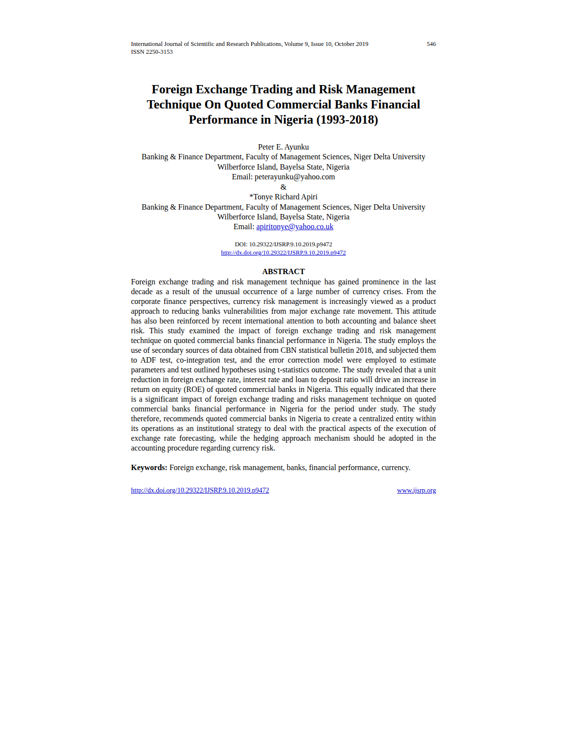International Journal of Scientific and Research Publications, Volume 9, Issue 10, October 2019
ISSN 2250-3153 546
Foreign Exchange Trading and Risk Management Technique On Quoted Commercial Banks Financial Performance in Nigeria (1993-2018)
Peter E. Ayunku
Banking & Finance Department, Faculty of Management Sciences, Niger Delta University
Wilberforce Island, Bayelsa State, Nigeria
Email: peterayunku@yahoo.com
&
*Tonye Richard Apiri
Banking & Finance Department, Faculty of Management Sciences, Niger Delta University
Wilberforce Island, Bayelsa State, Nigeria
Email: apiritonye@yahoo.co.uk
DOI: 10.29322/IJSRP.9.10.2019.p9472
http://dx.doi.org/10.29322/IJSRP.9.10.2019.p9472
ABSTRACT
Foreign exchange trading and risk management technique has gained prominence in the last decade as a result of the unusual occurrence of a large number of currency crises. From the corporate finance perspectives, currency risk management is increasingly viewed as a product approach to reducing banks vulnerabilities from major exchange rate movement. This attitude has also been reinforced by recent international attention to both accounting and balance sheet risk. This study examined the impact of foreign exchange trading and risk management technique on quoted commercial banks financial performance in Nigeria. The study employs the use of secondary sources of data obtained from CBN statistical bulletin 2018, and subjected them to ADF test, co-integration test, and the error correction model were employed to estimate parameters and test outlined hypotheses using t-statistics outcome. The study revealed that a unit reduction in foreign exchange rate, interest rate and loan to deposit ratio will drive an increase in return on equity (ROE) of quoted commercial banks in Nigeria. This equally indicated that there is a significant impact of foreign exchange trading and risks management technique on quoted commercial banks financial performance in Nigeria for the period under study. The study therefore, recommends quoted commercial banks in Nigeria to create a centralized entity within its operations as an institutional strategy to deal with the practical aspects of the execution of exchange rate forecasting, while the hedging approach mechanism should be adopted in the accounting procedure regarding currency risk.
Keywords: Foreign exchange, risk management, banks, financial performance, currency.
http://dx.doi.org/10.29322/IJSRP.9.10.2019.p9472 www.ijsrp.org